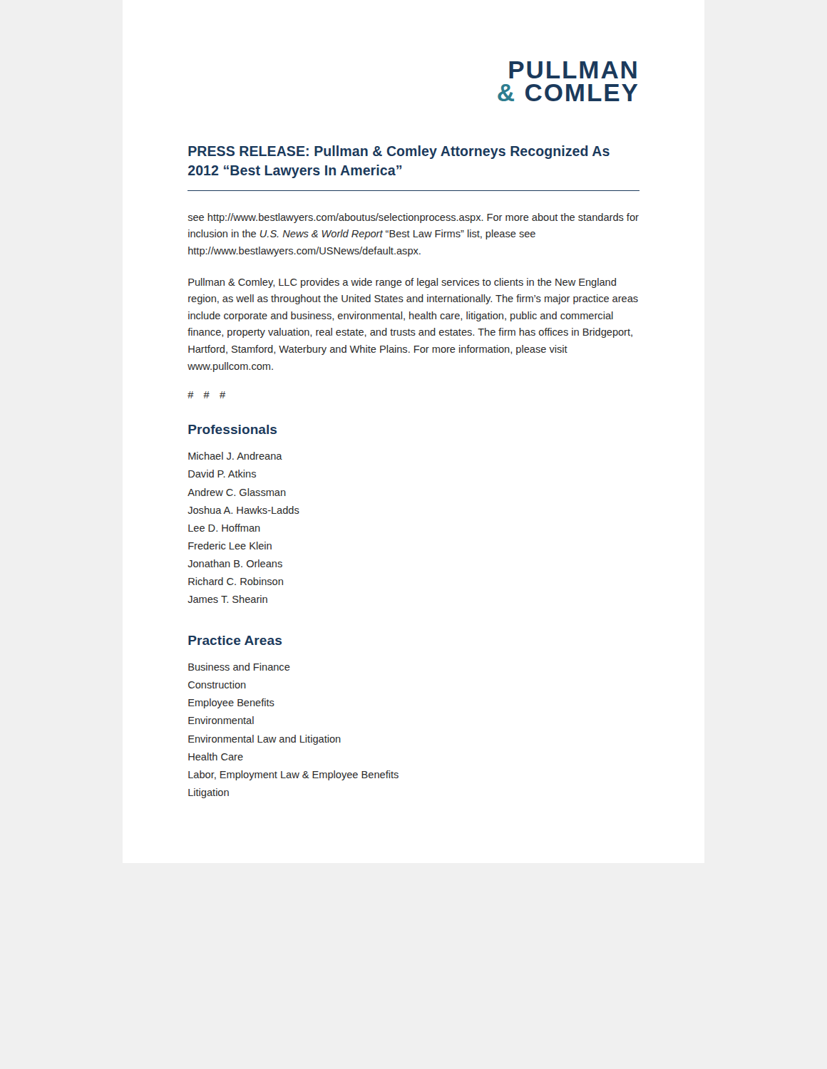PULLMAN & COMLEY
PRESS RELEASE: Pullman & Comley Attorneys Recognized As 2012 “Best Lawyers In America”
see http://www.bestlawyers.com/aboutus/selectionprocess.aspx. For more about the standards for inclusion in the U.S. News & World Report “Best Law Firms” list, please see http://www.bestlawyers.com/USNews/default.aspx.
Pullman & Comley, LLC provides a wide range of legal services to clients in the New England region, as well as throughout the United States and internationally. The firm’s major practice areas include corporate and business, environmental, health care, litigation, public and commercial finance, property valuation, real estate, and trusts and estates. The firm has offices in Bridgeport, Hartford, Stamford, Waterbury and White Plains. For more information, please visit www.pullcom.com.
# # #
Professionals
Michael J. Andreana
David P. Atkins
Andrew C. Glassman
Joshua A. Hawks-Ladds
Lee D. Hoffman
Frederic Lee Klein
Jonathan B. Orleans
Richard C. Robinson
James T. Shearin
Practice Areas
Business and Finance
Construction
Employee Benefits
Environmental
Environmental Law and Litigation
Health Care
Labor, Employment Law & Employee Benefits
Litigation